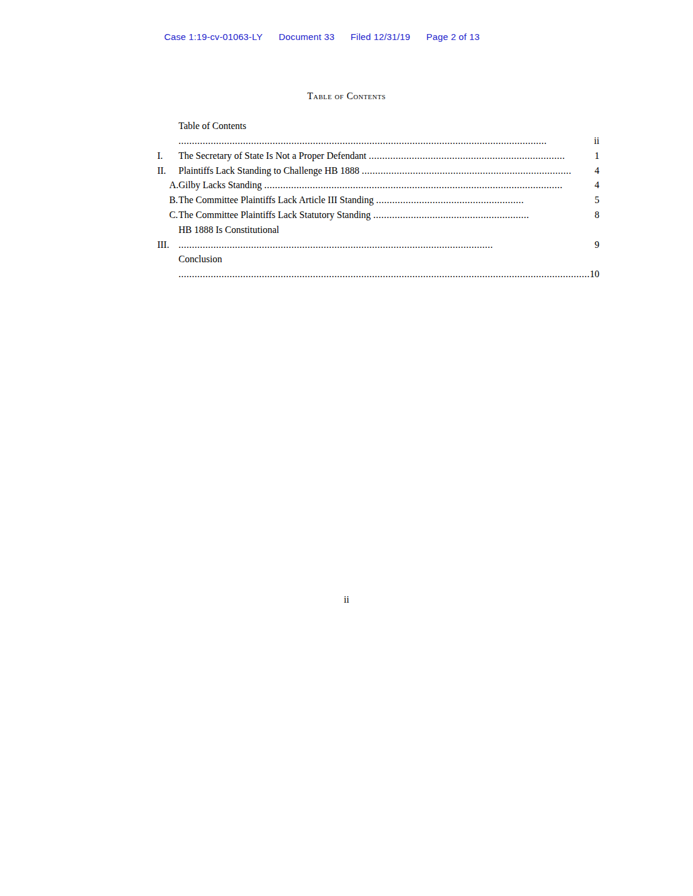Case 1:19-cv-01063-LY Document 33 Filed 12/31/19 Page 2 of 13
Table of Contents
| | | Table of Contents ......................................................................................................................................... | ii |
| I. | | The Secretary of State Is Not a Proper Defendant ......................................................................... | 1 |
| II. | | Plaintiffs Lack Standing to Challenge HB 1888 .............................................................................. | 4 |
| | A. | Gilby Lacks Standing ............................................................................................................... | 4 |
| | B. | The Committee Plaintiffs Lack Article III Standing ....................................................... | 5 |
| | C. | The Committee Plaintiffs Lack Statutory Standing .......................................................... | 8 |
| III. | | HB 1888 Is Constitutional ..................................................................................................................... | 9 |
| | | Conclusion ......................................................................................................................................................... | 10 |
ii